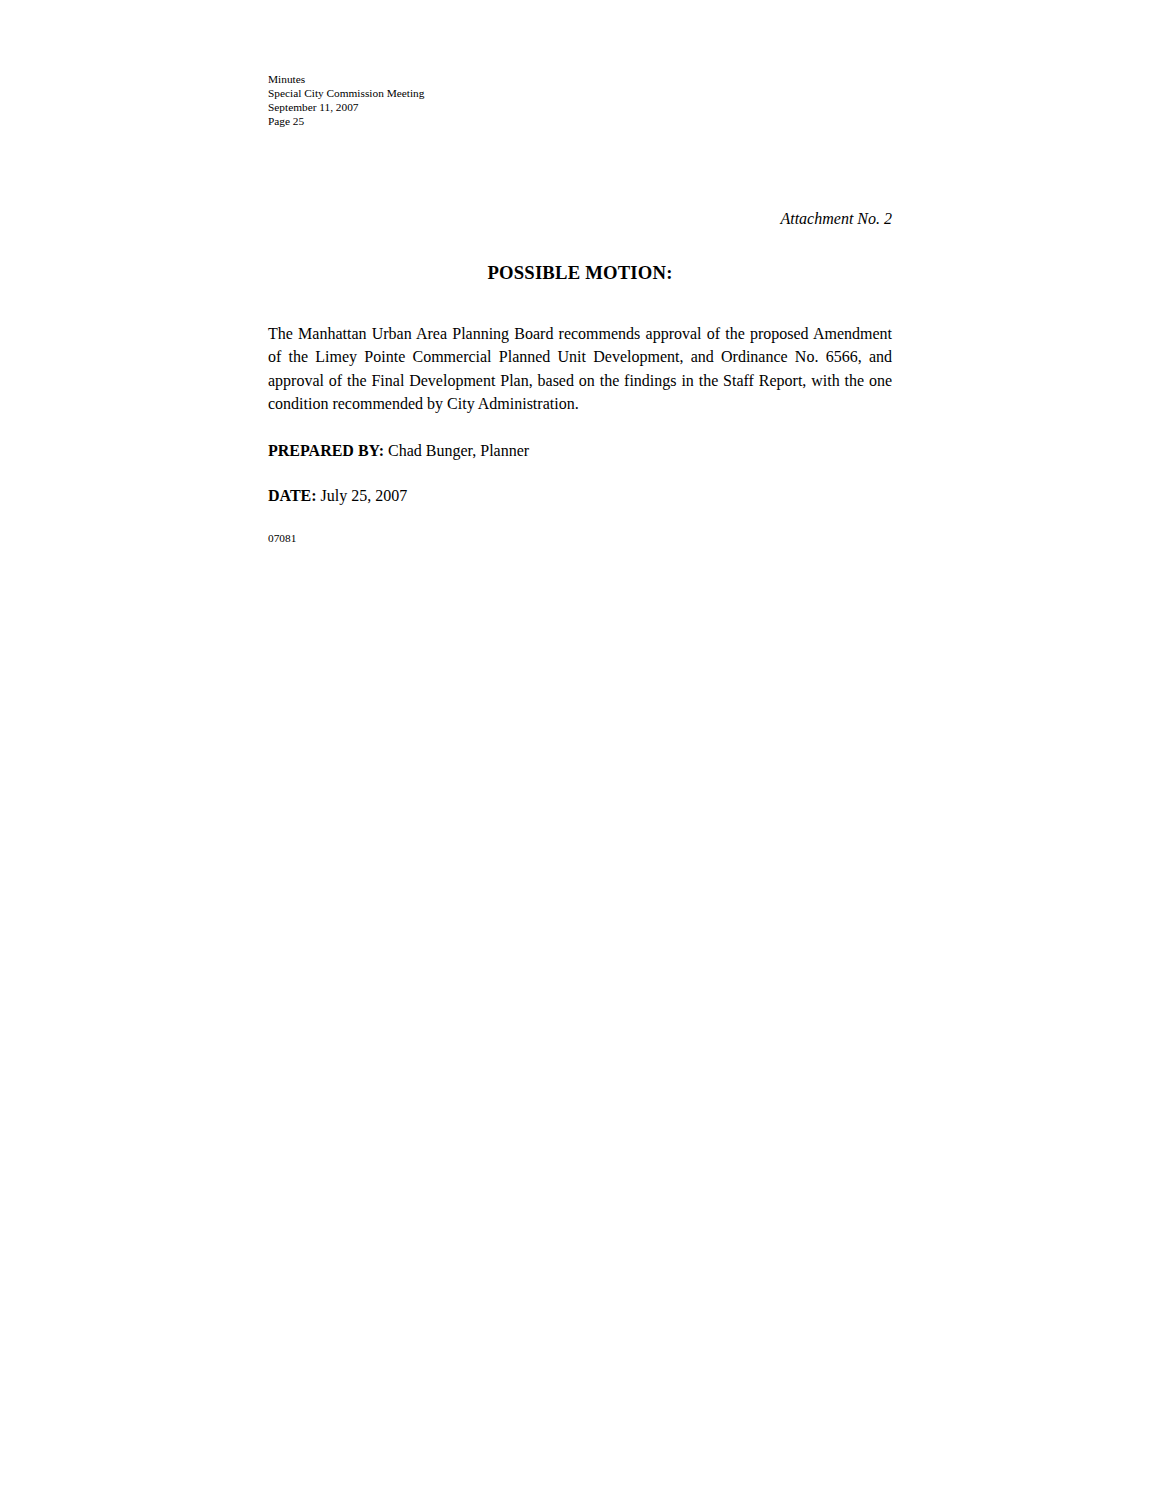Minutes
Special City Commission Meeting
September 11, 2007
Page 25
Attachment No. 2
POSSIBLE MOTION:
The Manhattan Urban Area Planning Board recommends approval of the proposed Amendment of the Limey Pointe Commercial Planned Unit Development, and Ordinance No. 6566, and approval of the Final Development Plan, based on the findings in the Staff Report, with the one condition recommended by City Administration.
PREPARED BY: Chad Bunger, Planner
DATE: July 25, 2007
07081